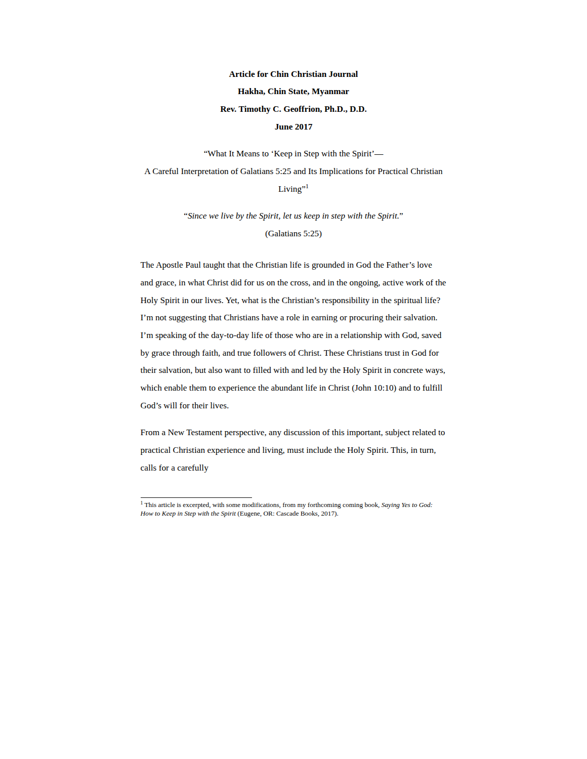Article for Chin Christian Journal
Hakha, Chin State, Myanmar
Rev. Timothy C. Geoffrion, Ph.D., D.D.
June 2017
“What It Means to ‘Keep in Step with the Spirit’—
A Careful Interpretation of Galatians 5:25 and Its Implications for Practical Christian Living”1
“Since we live by the Spirit, let us keep in step with the Spirit.”
(Galatians 5:25)
The Apostle Paul taught that the Christian life is grounded in God the Father’s love and grace, in what Christ did for us on the cross, and in the ongoing, active work of the Holy Spirit in our lives. Yet, what is the Christian’s responsibility in the spiritual life? I’m not suggesting that Christians have a role in earning or procuring their salvation. I’m speaking of the day-to-day life of those who are in a relationship with God, saved by grace through faith, and true followers of Christ. These Christians trust in God for their salvation, but also want to filled with and led by the Holy Spirit in concrete ways, which enable them to experience the abundant life in Christ (John 10:10) and to fulfill God’s will for their lives.
From a New Testament perspective, any discussion of this important, subject related to practical Christian experience and living, must include the Holy Spirit. This, in turn, calls for a carefully
1 This article is excerpted, with some modifications, from my forthcoming coming book, Saying Yes to God: How to Keep in Step with the Spirit (Eugene, OR: Cascade Books, 2017).